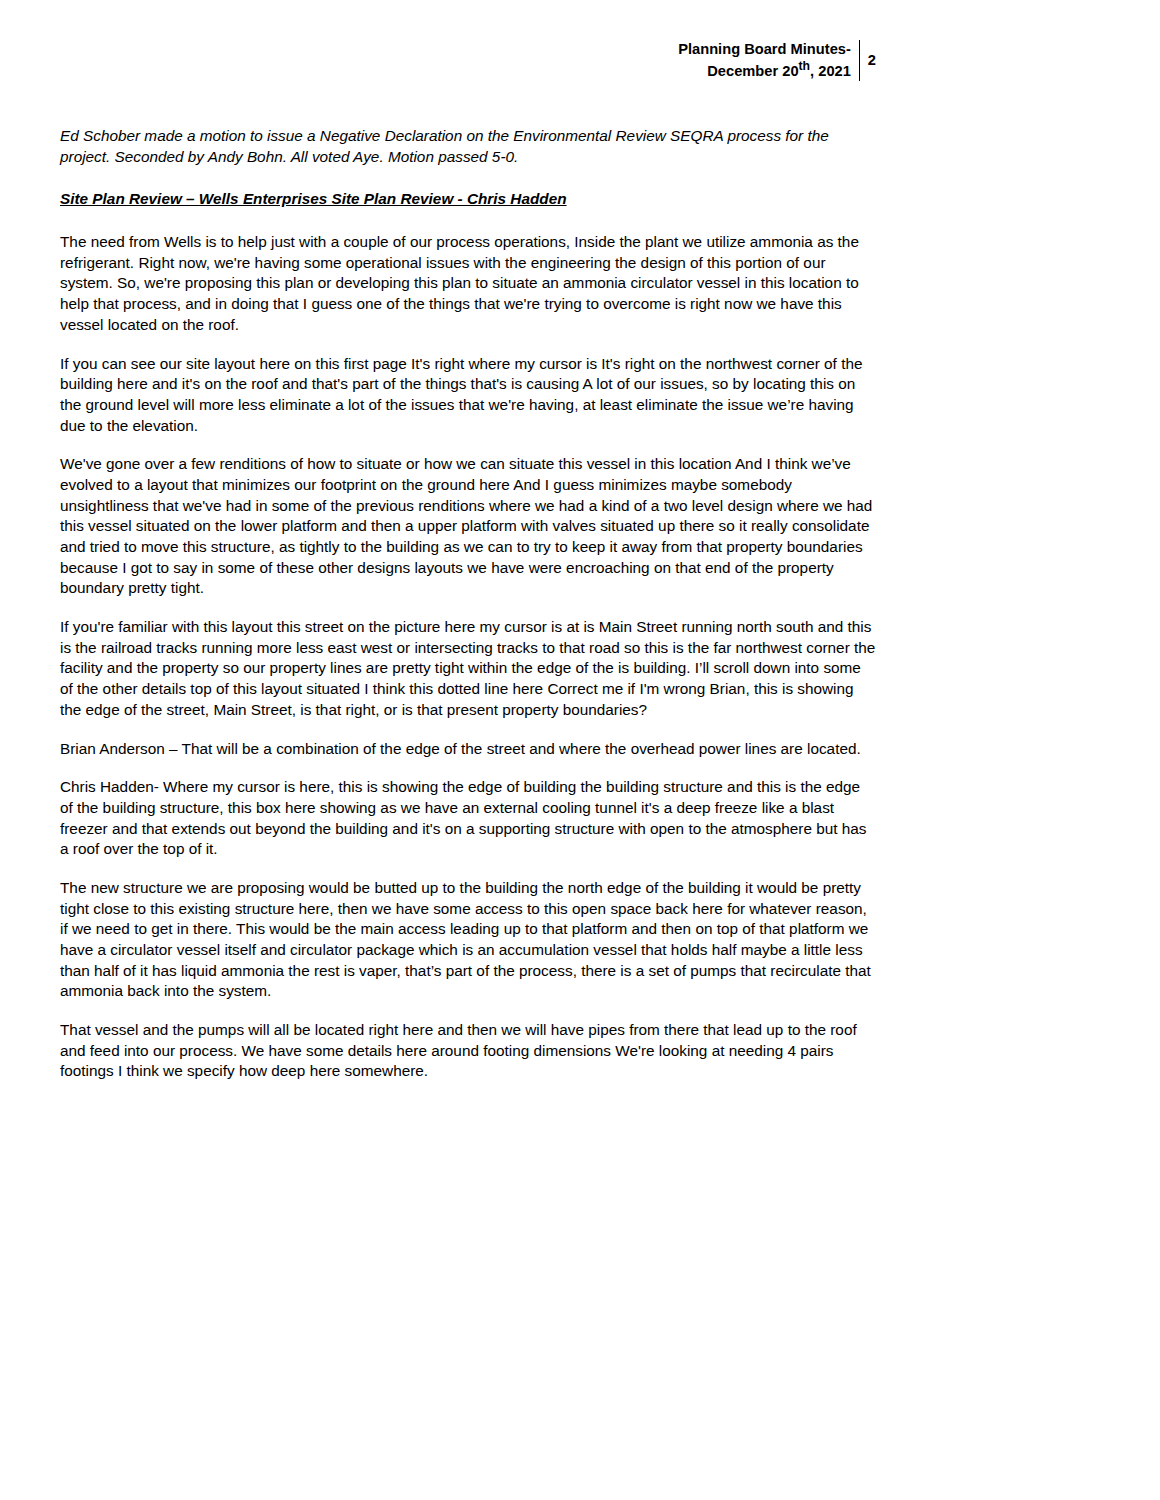Planning Board Minutes-
December 20th, 20212
Ed Schober made a motion to issue a Negative Declaration on the Environmental Review SEQRA process for the project. Seconded by Andy Bohn. All voted Aye. Motion passed 5-0.
Site Plan Review – Wells Enterprises Site Plan Review - Chris Hadden
The need from Wells is to help just with a couple of our process operations, Inside the plant we utilize ammonia as the refrigerant. Right now, we're having some operational issues with the engineering the design of this portion of our system. So, we're proposing this plan or developing this plan to situate an ammonia circulator vessel in this location to help that process, and in doing that I guess one of the things that we're trying to overcome is right now we have this vessel located on the roof.
If you can see our site layout here on this first page It's right where my cursor is It's right on the northwest corner of the building here and it's on the roof and that's part of the things that's is causing A lot of our issues, so by locating this on the ground level will more less eliminate a lot of the issues that we're having, at least eliminate the issue we’re having due to the elevation.
We've gone over a few renditions of how to situate or how we can situate this vessel in this location And I think we’ve evolved to a layout that minimizes our footprint on the ground here And I guess minimizes maybe somebody unsightliness that we've had in some of the previous renditions where we had a kind of a two level design where we had this vessel situated on the lower platform and then a upper platform with valves situated up there so it really consolidate and tried to move this structure, as tightly to the building as we can to try to keep it away from that property boundaries because I got to say in some of these other designs layouts we have were encroaching on that end of the property boundary pretty tight.
If you're familiar with this layout this street on the picture here my cursor is at is Main Street running north south and this is the railroad tracks running more less east west or intersecting tracks to that road so this is the far northwest corner the facility and the property so our property lines are pretty tight within the edge of the is building. I’ll scroll down into some of the other details top of this layout situated I think this dotted line here Correct me if I'm wrong Brian, this is showing the edge of the street, Main Street, is that right, or is that present property boundaries?
Brian Anderson – That will be a combination of the edge of the street and where the overhead power lines are located.
Chris Hadden- Where my cursor is here, this is showing the edge of building the building structure and this is the edge of the building structure, this box here showing as we have an external cooling tunnel it's a deep freeze like a blast freezer and that extends out beyond the building and it's on a supporting structure with open to the atmosphere but has a roof over the top of it.
The new structure we are proposing would be butted up to the building the north edge of the building it would be pretty tight close to this existing structure here, then we have some access to this open space back here for whatever reason, if we need to get in there. This would be the main access leading up to that platform and then on top of that platform we have a circulator vessel itself and circulator package which is an accumulation vessel that holds half maybe a little less than half of it has liquid ammonia the rest is vaper, that’s part of the process, there is a set of pumps that recirculate that ammonia back into the system.
That vessel and the pumps will all be located right here and then we will have pipes from there that lead up to the roof and feed into our process. We have some details here around footing dimensions We're looking at needing 4 pairs footings I think we specify how deep here somewhere.